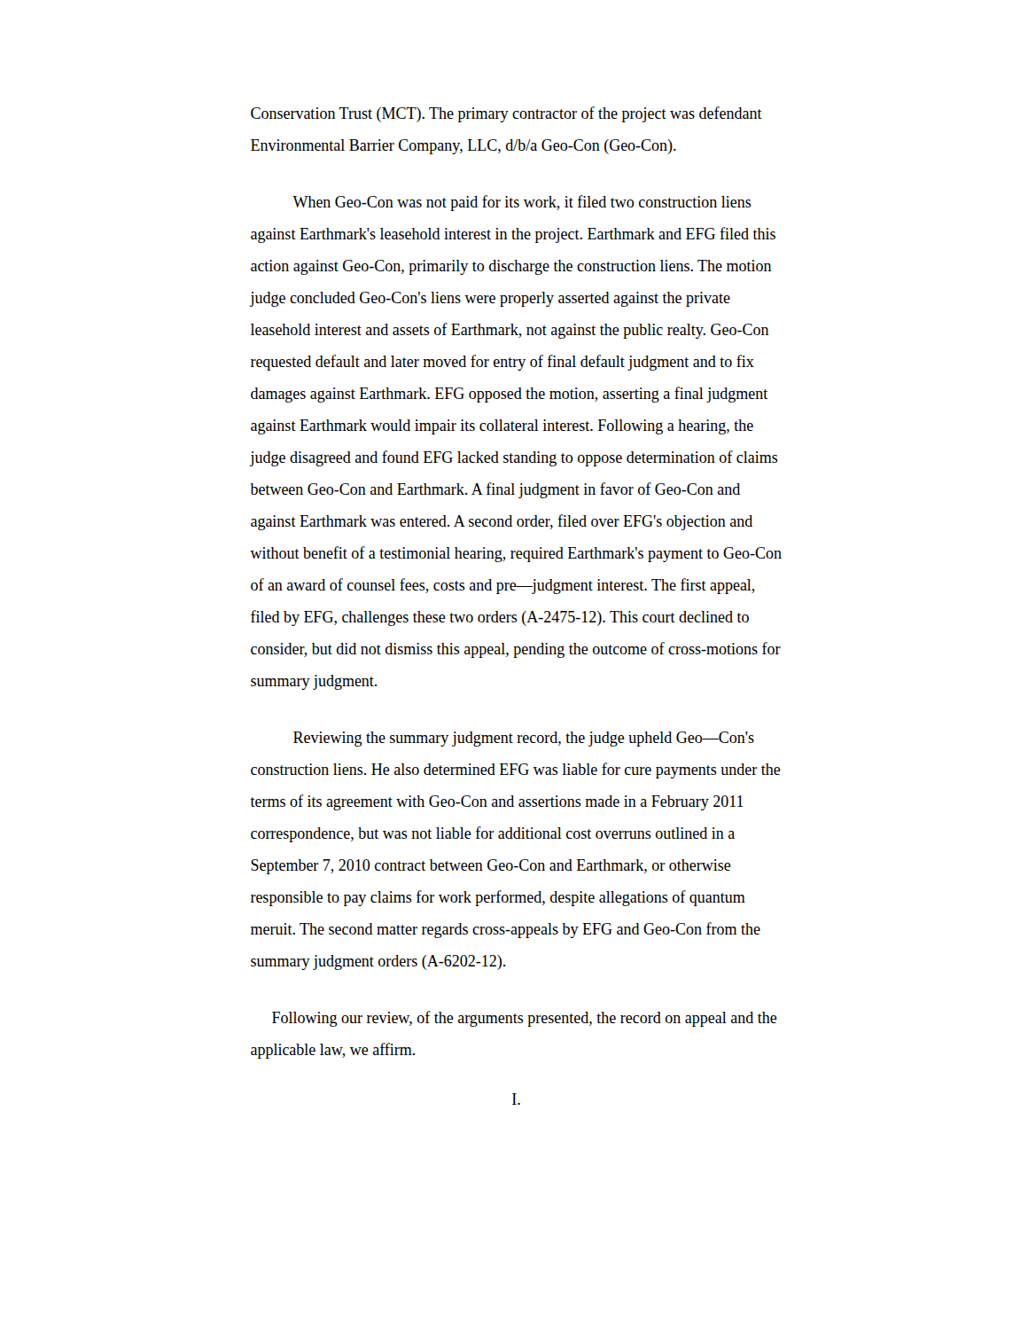Conservation Trust (MCT). The primary contractor of the project was defendant Environmental Barrier Company, LLC, d/b/a Geo-Con (Geo-Con).
When Geo-Con was not paid for its work, it filed two construction liens against Earthmark's leasehold interest in the project. Earthmark and EFG filed this action against Geo-Con, primarily to discharge the construction liens. The motion judge concluded Geo-Con's liens were properly asserted against the private leasehold interest and assets of Earthmark, not against the public realty. Geo-Con requested default and later moved for entry of final default judgment and to fix damages against Earthmark. EFG opposed the motion, asserting a final judgment against Earthmark would impair its collateral interest. Following a hearing, the judge disagreed and found EFG lacked standing to oppose determination of claims between Geo-Con and Earthmark. A final judgment in favor of Geo-Con and against Earthmark was entered. A second order, filed over EFG's objection and without benefit of a testimonial hearing, required Earthmark's payment to Geo-Con of an award of counsel fees, costs and pre—judgment interest. The first appeal, filed by EFG, challenges these two orders (A-2475-12). This court declined to consider, but did not dismiss this appeal, pending the outcome of cross-motions for summary judgment.
Reviewing the summary judgment record, the judge upheld Geo—Con's construction liens. He also determined EFG was liable for cure payments under the terms of its agreement with Geo-Con and assertions made in a February 2011 correspondence, but was not liable for additional cost overruns outlined in a September 7, 2010 contract between Geo-Con and Earthmark, or otherwise responsible to pay claims for work performed, despite allegations of quantum meruit. The second matter regards cross-appeals by EFG and Geo-Con from the summary judgment orders (A-6202-12).
Following our review, of the arguments presented, the record on appeal and the applicable law, we affirm.
I.